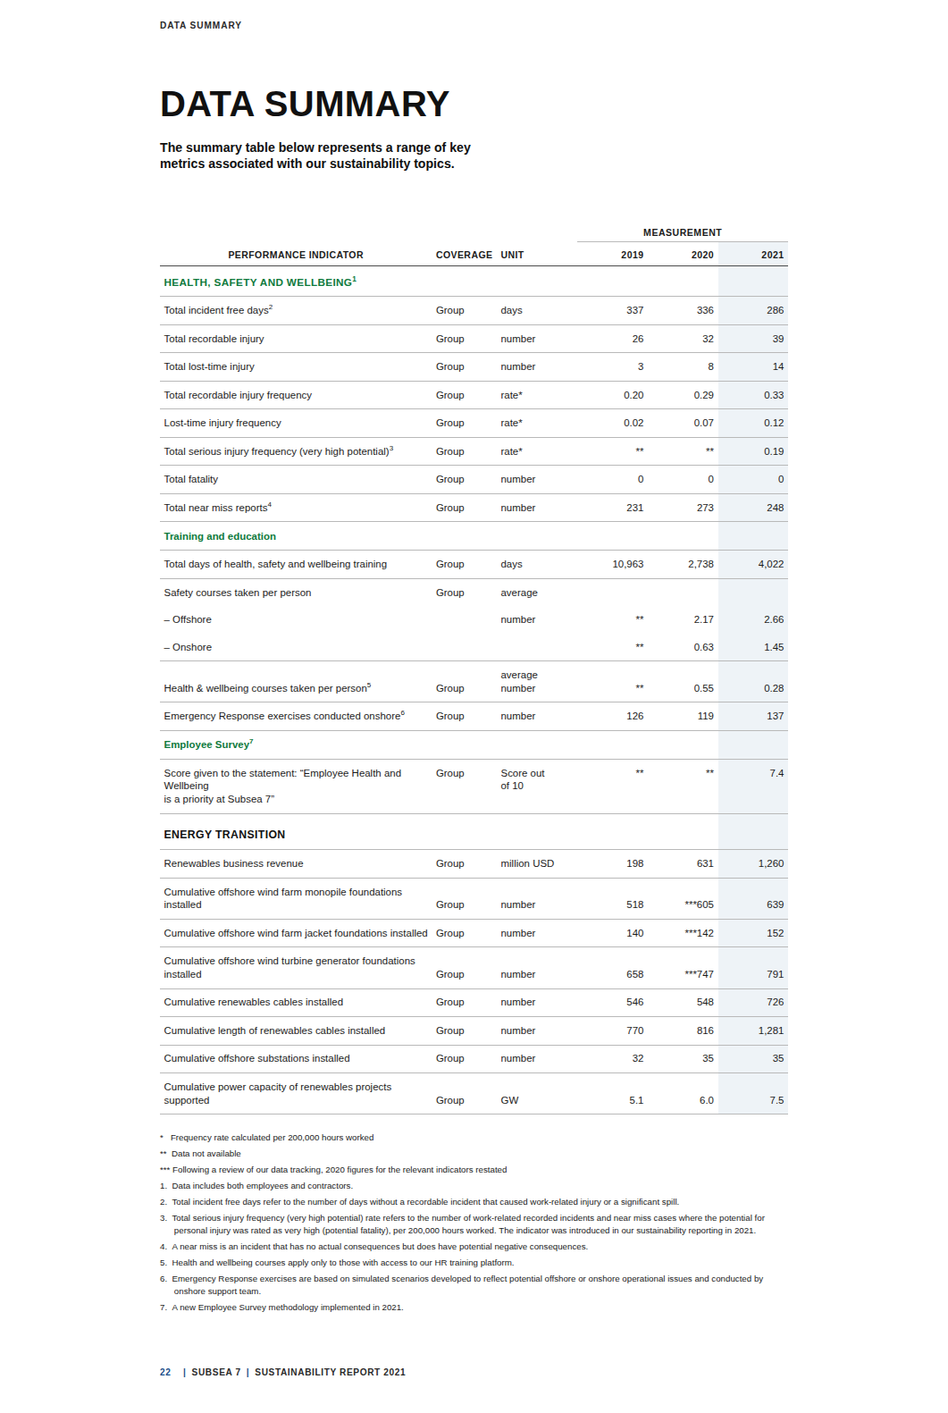Data Summary
DATA SUMMARY
The summary table below represents a range of key metrics associated with our sustainability topics.
| | | | MEASUREMENT |
| --- | --- | --- | --- |
| PERFORMANCE INDICATOR | COVERAGE | UNIT | 2019 | 2020 | 2021 |
| HEALTH, SAFETY AND WELLBEING 1 | |
| Total incident free days 2 | Group | days | 337 | 336 | 286 |
| Total recordable injury | Group | number | 26 | 32 | 39 |
| Total lost-time injury | Group | number | 3 | 8 | 14 |
| Total recordable injury frequency | Group | rate* | 0.20 | 0.29 | 0.33 |
| Lost-time injury frequency | Group | rate* | 0.02 | 0.07 | 0.12 |
| Total serious injury frequency (very high potential) 3 | Group | rate* | ** | ** | 0.19 |
| Total fatality | Group | number | 0 | 0 | 0 |
| Total near miss reports 4 | Group | number | 231 | 273 | 248 |
| Training and education | |
| Total days of health, safety and wellbeing training | Group | days | 10,963 | 2,738 | 4,022 |
| Safety courses taken per person | Group | average | | | |
| – Offshore | | number | ** | 2.17 | 2.66 |
| – Onshore | | | ** | 0.63 | 1.45 |
| Health & wellbeing courses taken per person 5 | Group | average number | ** | 0.55 | 0.28 |
| Emergency Response exercises conducted onshore 6 | Group | number | 126 | 119 | 137 |
| Employee Survey 7 | |
| Score given to the statement: “Employee Health and Wellbeing is a priority at Subsea 7” | Group | Score out of 10 | ** | ** | 7.4 |
| ENERGY TRANSITION | |
| Renewables business revenue | Group | million USD | 198 | 631 | 1,260 |
| Cumulative offshore wind farm monopile foundations installed | Group | number | 518 | ***605 | 639 |
| Cumulative offshore wind farm jacket foundations installed | Group | number | 140 | ***142 | 152 |
| Cumulative offshore wind turbine generator foundations installed | Group | number | 658 | ***747 | 791 |
| Cumulative renewables cables installed | Group | number | 546 | 548 | 726 |
| Cumulative length of renewables cables installed | Group | number | 770 | 816 | 1,281 |
| Cumulative offshore substations installed | Group | number | 32 | 35 | 35 |
| Cumulative power capacity of renewables projects supported | Group | GW | 5.1 | 6.0 | 7.5 |
* Frequency rate calculated per 200,000 hours worked
** Data not available
*** Following a review of our data tracking, 2020 figures for the relevant indicators restated
1. Data includes both employees and contractors.
2. Total incident free days refer to the number of days without a recordable incident that caused work-related injury or a significant spill.
3. Total serious injury frequency (very high potential) rate refers to the number of work-related recorded incidents and near miss cases where the potential for personal injury was rated as very high (potential fatality), per 200,000 hours worked. The indicator was introduced in our sustainability reporting in 2021.
4. A near miss is an incident that has no actual consequences but does have potential negative consequences.
5. Health and wellbeing courses apply only to those with access to our HR training platform.
6. Emergency Response exercises are based on simulated scenarios developed to reflect potential offshore or onshore operational issues and conducted by onshore support team.
7. A new Employee Survey methodology implemented in 2021.
22|SUBSEA 7|SUSTAINABILITY REPORT 2021